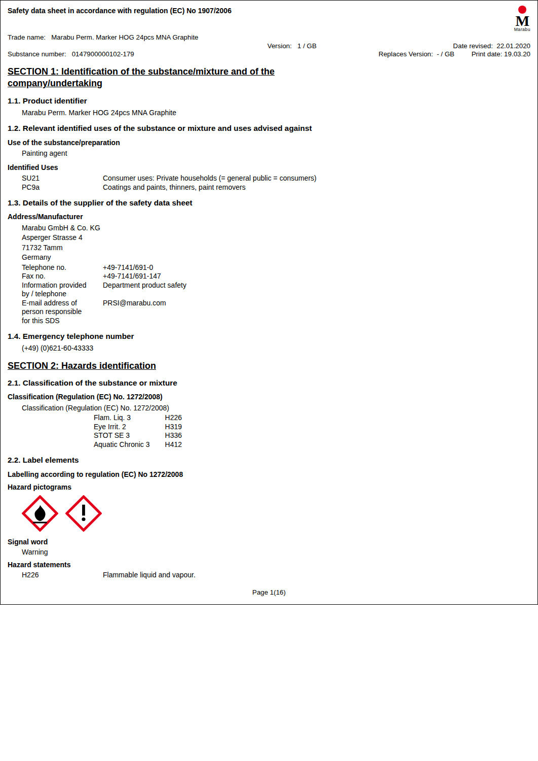| Safety data sheet in accordance with regulation (EC) No 1907/2006 | M Marabu |
| Trade name: Marabu Perm. Marker HOG 24pcs MNA Graphite | |
| Version: 1 / GB | Date revised: 22.01.2020 |
| Substance number: 0147900000102-179 | Replaces Version: - / GB Print date: 19.03.20 |
SECTION 1: Identification of the substance/mixture and of the
company/undertaking
1.1. Product identifier
Marabu Perm. Marker HOG 24pcs MNA Graphite
1.2. Relevant identified uses of the substance or mixture and uses advised against
Use of the substance/preparation
Painting agent
Identified Uses
| SU21 | Consumer uses: Private households (= general public = consumers) |
| PC9a | Coatings and paints, thinners, paint removers |
1.3. Details of the supplier of the safety data sheet
Address/Manufacturer
Marabu GmbH & Co. KG
Asperger Strasse 4
71732 Tamm
Germany
| Telephone no. | +49-7141/691-0 |
| Fax no. | +49-7141/691-147 |
| Information provided by / telephone | Department product safety |
| E-mail address of person responsible for this SDS | PRSI@marabu.com |
1.4. Emergency telephone number
(+49) (0)621-60-43333
SECTION 2: Hazards identification
2.1. Classification of the substance or mixture
Classification (Regulation (EC) No. 1272/2008)
Classification (Regulation (EC) No. 1272/2008)
| Flam. Liq. 3 | H226 |
| Eye Irrit. 2 | H319 |
| STOT SE 3 | H336 |
| Aquatic Chronic 3 | H412 |
2.2. Label elements
Labelling according to regulation (EC) No 1272/2008
Hazard pictograms
Signal word
Warning
Hazard statements
| H226 | Flammable liquid and vapour. |
Page 1(16)